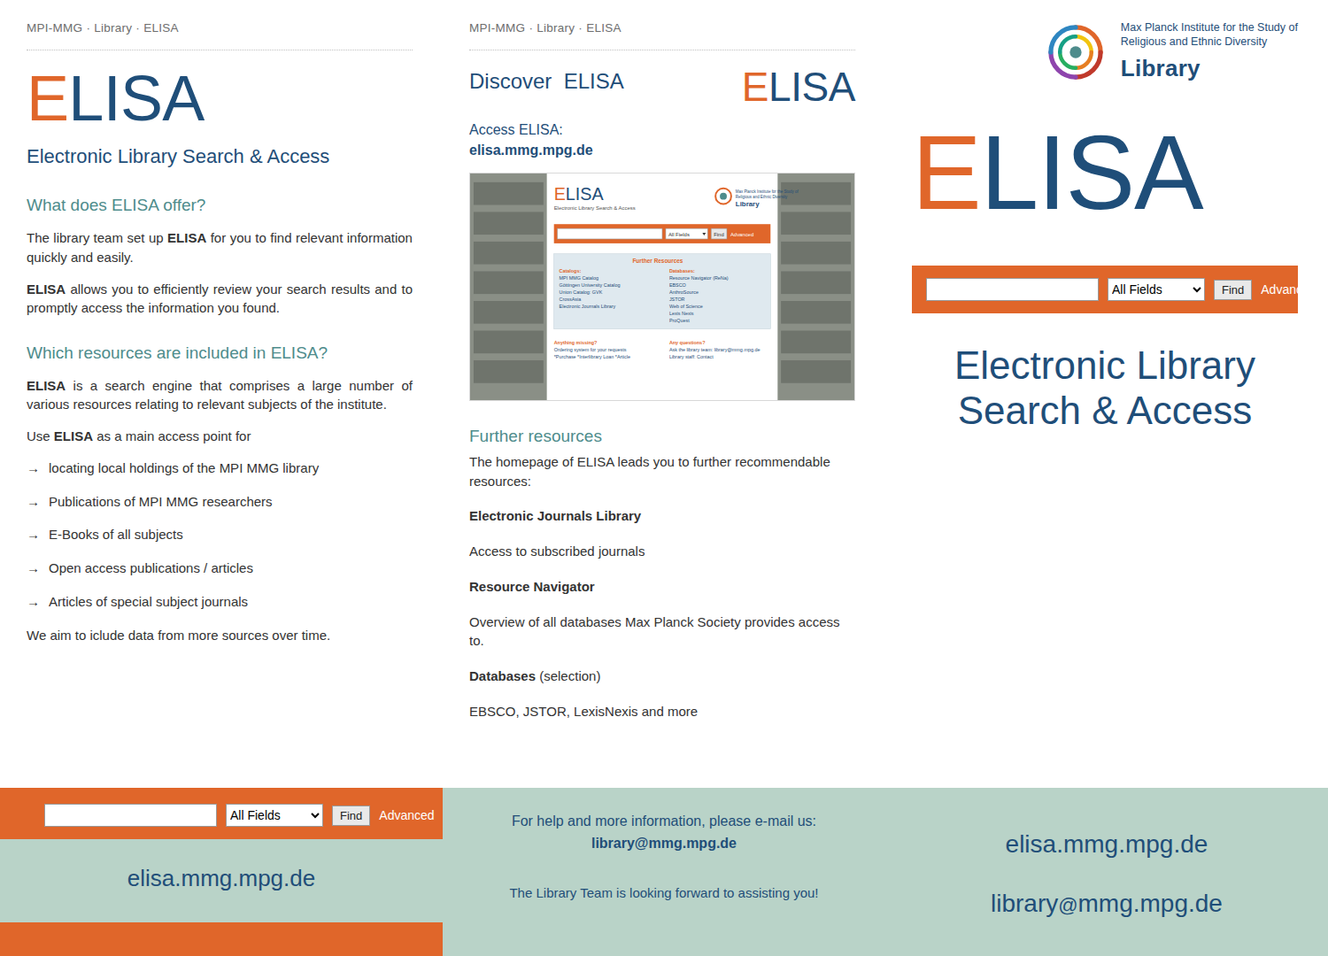MPI-MMG · Library · ELISA
ELISA
Electronic Library Search & Access
What does ELISA offer?
The library team set up ELISA for you to find relevant information quickly and easily.
ELISA allows you to efficiently review your search results and to promptly access the information you found.
Which resources are included in ELISA?
ELISA is a search engine that comprises a large number of various resources relating to relevant subjects of the institute.
Use ELISA as a main access point for
locating local holdings of the MPI MMG library
Publications of MPI MMG researchers
E-Books of all subjects
Open access publications / articles
Articles of special subject journals
We aim to iclude data from more sources over time.
MPI-MMG · Library · ELISA
Discover ELISA
ELISA
Access ELISA:elisa.mmg.mpg.de
ELISA Electronic Library Search & Access Max Planck Institute for the Study of Religious and Ethnic Diversity Library All Fields Find Advanced Further Resources Catalogs: MPI MMG Catalog Göttingen University Catalog Union Catalog: GVK CrossAsia Electronic Journals Library Databases: Resource Navigator (ReNa) EBSCO AnthroSource JSTOR Web of Science Lexis Nexis ProQuest Anything missing? Ordering system for your requests *Purchase *Interlibrary Loan *Article Any questions? Ask the library team: library@mmg.mpg.de Library staff: Contact
Further resources
The homepage of ELISA leads you to further recommendable resources:
Electronic Journals Library
Access to subscribed journals
Resource Navigator
Overview of all databases Max Planck Society provides access to.
Databases (selection)
EBSCO, JSTOR, LexisNexis and more
Max Planck Institute for the Study of
Religious and Ethnic Diversity Library
ELISA
All Fields Find Advanced
Electronic Library
Search & Access
All Fields Find Advanced
elisa.mmg.mpg.de
For help and more information, please e-mail us: library@mmg.mpg.de
The Library Team is looking forward to assisting you!
elisa.mmg.mpg.de
library@mmg.mpg.de